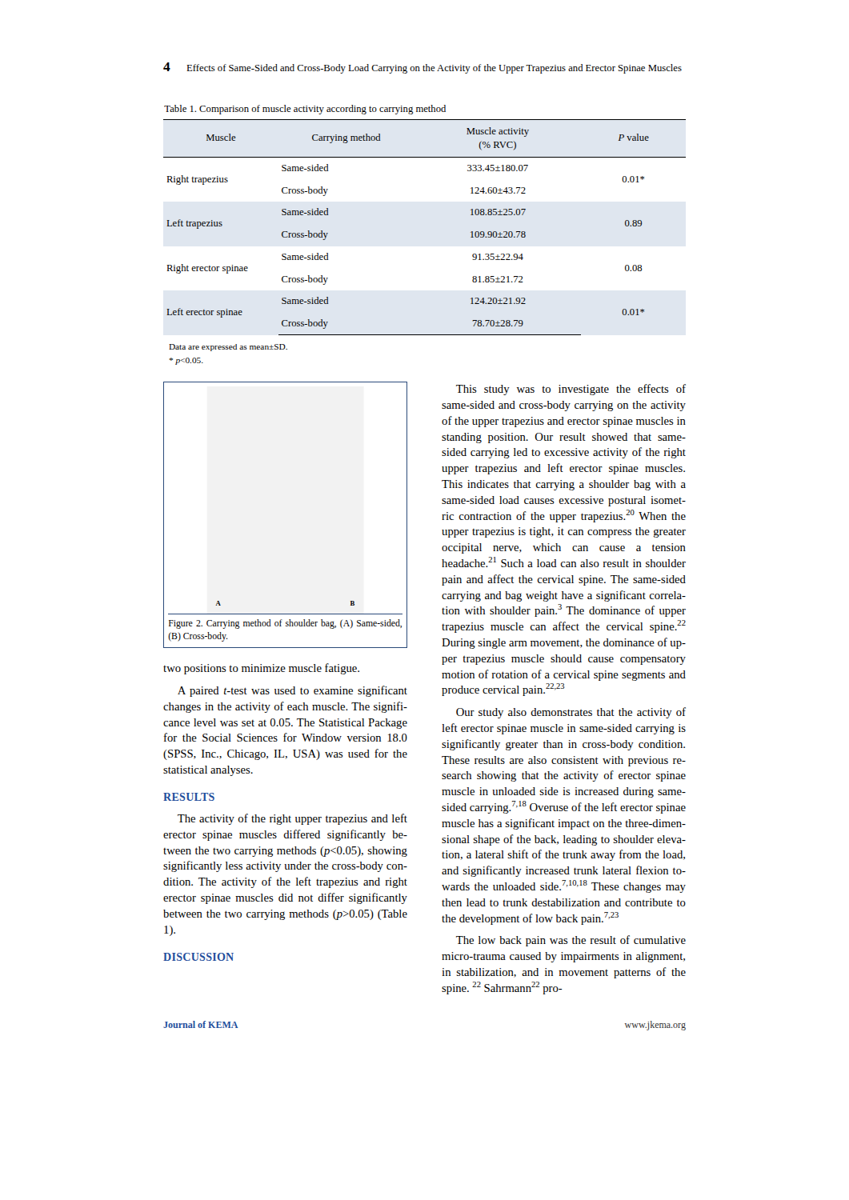4 Effects of Same-Sided and Cross-Body Load Carrying on the Activity of the Upper Trapezius and Erector Spinae Muscles
Table 1. Comparison of muscle activity according to carrying method
| Muscle | Carrying method | Muscle activity (% RVC) | P value |
| --- | --- | --- | --- |
| Right trapezius | Same-sided | 333.45±180.07 | 0.01* |
| Cross-body | 124.60±43.72 |
| Left trapezius | Same-sided | 108.85±25.07 | 0.89 |
| Cross-body | 109.90±20.78 |
| Right erector spinae | Same-sided | 91.35±22.94 | 0.08 |
| Cross-body | 81.85±21.72 |
| Left erector spinae | Same-sided | 124.20±21.92 | 0.01* |
| Cross-body | 78.70±28.79 |
Data are expressed as mean±SD. * p<0.05.
A B
Figure 2. Carrying method of shoulder bag, (A) Same-sided, (B) Cross-body.
two positions to minimize muscle fatigue.
A paired t-test was used to examine significant changes in the activity of each muscle. The significance level was set at 0.05. The Statistical Package for the Social Sciences for Window version 18.0 (SPSS, Inc., Chicago, IL, USA) was used for the statistical analyses.
RESULTS
The activity of the right upper trapezius and left erector spinae muscles differed significantly between the two carrying methods (p<0.05), showing significantly less activity under the cross-body condition. The activity of the left trapezius and right erector spinae muscles did not differ significantly between the two carrying methods (p>0.05) (Table 1).
DISCUSSION
This study was to investigate the effects of same-sided and cross-body carrying on the activity of the upper trapezius and erector spinae muscles in standing position. Our result showed that same-sided carrying led to excessive activity of the right upper trapezius and left erector spinae muscles. This indicates that carrying a shoulder bag with a same-sided load causes excessive postural isometric contraction of the upper trapezius.20 When the upper trapezius is tight, it can compress the greater occipital nerve, which can cause a tension headache.21 Such a load can also result in shoulder pain and affect the cervical spine. The same-sided carrying and bag weight have a significant correlation with shoulder pain.3 The dominance of upper trapezius muscle can affect the cervical spine.22 During single arm movement, the dominance of upper trapezius muscle should cause compensatory motion of rotation of a cervical spine segments and produce cervical pain.22,23
Our study also demonstrates that the activity of left erector spinae muscle in same-sided carrying is significantly greater than in cross-body condition. These results are also consistent with previous research showing that the activity of erector spinae muscle in unloaded side is increased during same-sided carrying.7,18 Overuse of the left erector spinae muscle has a significant impact on the three-dimensional shape of the back, leading to shoulder elevation, a lateral shift of the trunk away from the load, and significantly increased trunk lateral flexion towards the unloaded side.7,10,18 These changes may then lead to trunk destabilization and contribute to the development of low back pain.7,23
The low back pain was the result of cumulative micro-trauma caused by impairments in alignment, in stabilization, and in movement patterns of the spine. 22 Sahrmann22 pro-
Journal of KEMA www.jkema.org